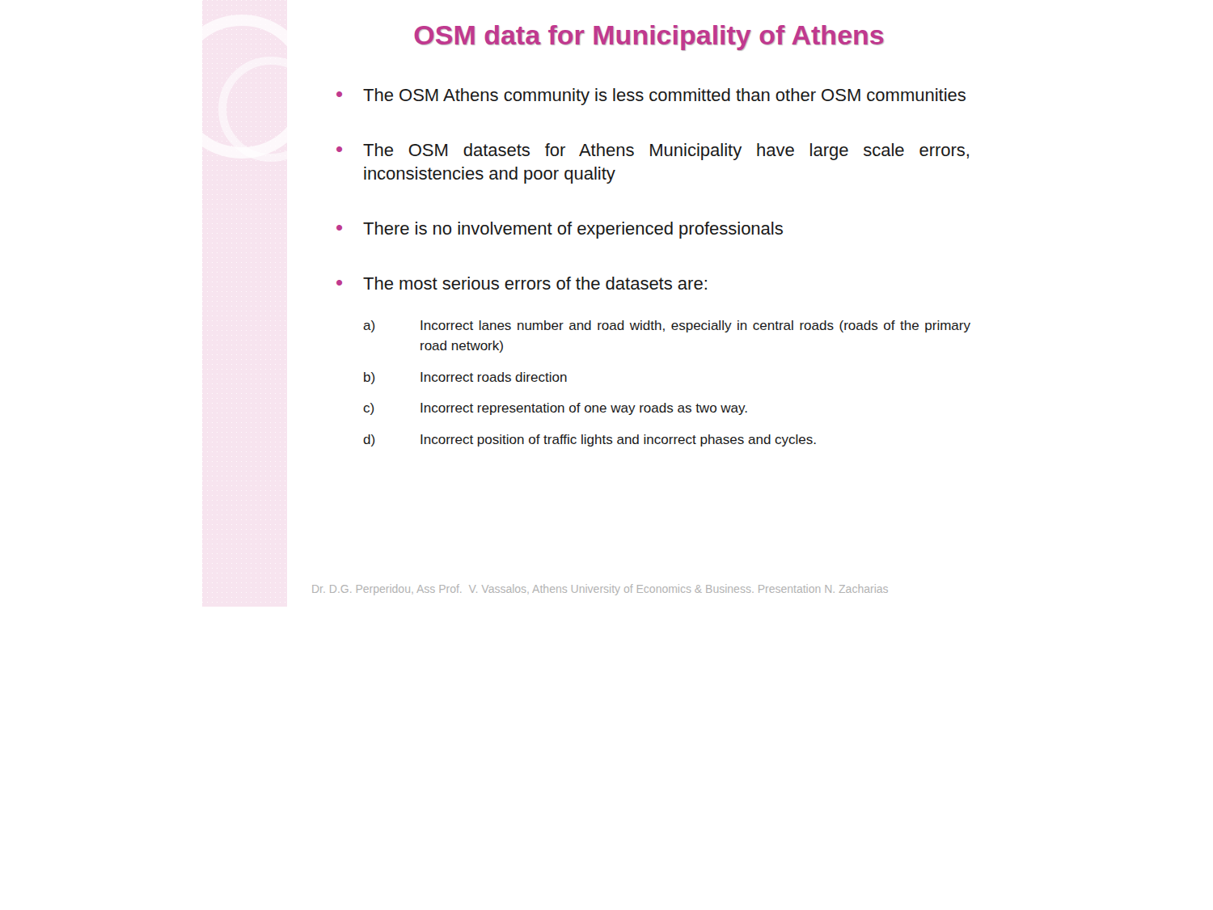OSM data for Municipality of Athens
The OSM Athens community is less committed than other OSM communities
The OSM datasets for Athens Municipality have large scale errors, inconsistencies and poor quality
There is no involvement of experienced professionals
The most serious errors of the datasets are:
a) Incorrect lanes number and road width, especially in central roads (roads of the primary road network)
b) Incorrect roads direction
c) Incorrect representation of one way roads as two way.
d) Incorrect position of traffic lights and incorrect phases and cycles.
Dr. D.G. Perperidou, Ass Prof. V. Vassalos, Athens University of Economics & Business. Presentation N. Zacharias